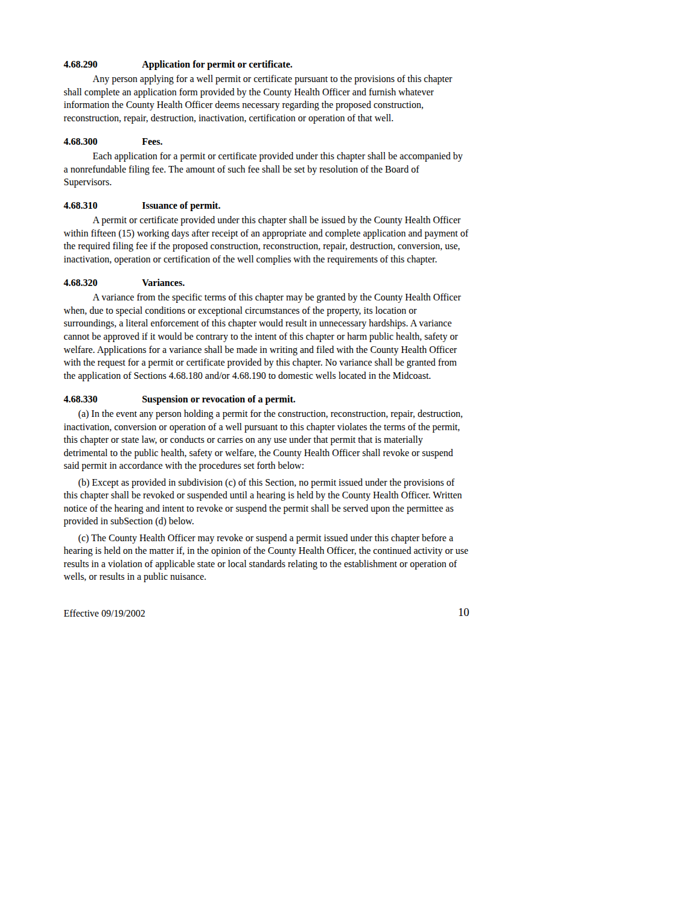4.68.290 Application for permit or certificate.
Any person applying for a well permit or certificate pursuant to the provisions of this chapter shall complete an application form provided by the County Health Officer and furnish whatever information the County Health Officer deems necessary regarding the proposed construction, reconstruction, repair, destruction, inactivation, certification or operation of that well.
4.68.300 Fees.
Each application for a permit or certificate provided under this chapter shall be accompanied by a nonrefundable filing fee. The amount of such fee shall be set by resolution of the Board of Supervisors.
4.68.310 Issuance of permit.
A permit or certificate provided under this chapter shall be issued by the County Health Officer within fifteen (15) working days after receipt of an appropriate and complete application and payment of the required filing fee if the proposed construction, reconstruction, repair, destruction, conversion, use, inactivation, operation or certification of the well complies with the requirements of this chapter.
4.68.320 Variances.
A variance from the specific terms of this chapter may be granted by the County Health Officer when, due to special conditions or exceptional circumstances of the property, its location or surroundings, a literal enforcement of this chapter would result in unnecessary hardships. A variance cannot be approved if it would be contrary to the intent of this chapter or harm public health, safety or welfare. Applications for a variance shall be made in writing and filed with the County Health Officer with the request for a permit or certificate provided by this chapter. No variance shall be granted from the application of Sections 4.68.180 and/or 4.68.190 to domestic wells located in the Midcoast.
4.68.330 Suspension or revocation of a permit.
(a) In the event any person holding a permit for the construction, reconstruction, repair, destruction, inactivation, conversion or operation of a well pursuant to this chapter violates the terms of the permit, this chapter or state law, or conducts or carries on any use under that permit that is materially detrimental to the public health, safety or welfare, the County Health Officer shall revoke or suspend said permit in accordance with the procedures set forth below:
(b) Except as provided in subdivision (c) of this Section, no permit issued under the provisions of this chapter shall be revoked or suspended until a hearing is held by the County Health Officer. Written notice of the hearing and intent to revoke or suspend the permit shall be served upon the permittee as provided in subSection (d) below.
(c) The County Health Officer may revoke or suspend a permit issued under this chapter before a hearing is held on the matter if, in the opinion of the County Health Officer, the continued activity or use results in a violation of applicable state or local standards relating to the establishment or operation of wells, or results in a public nuisance.
Effective 09/19/2002 10